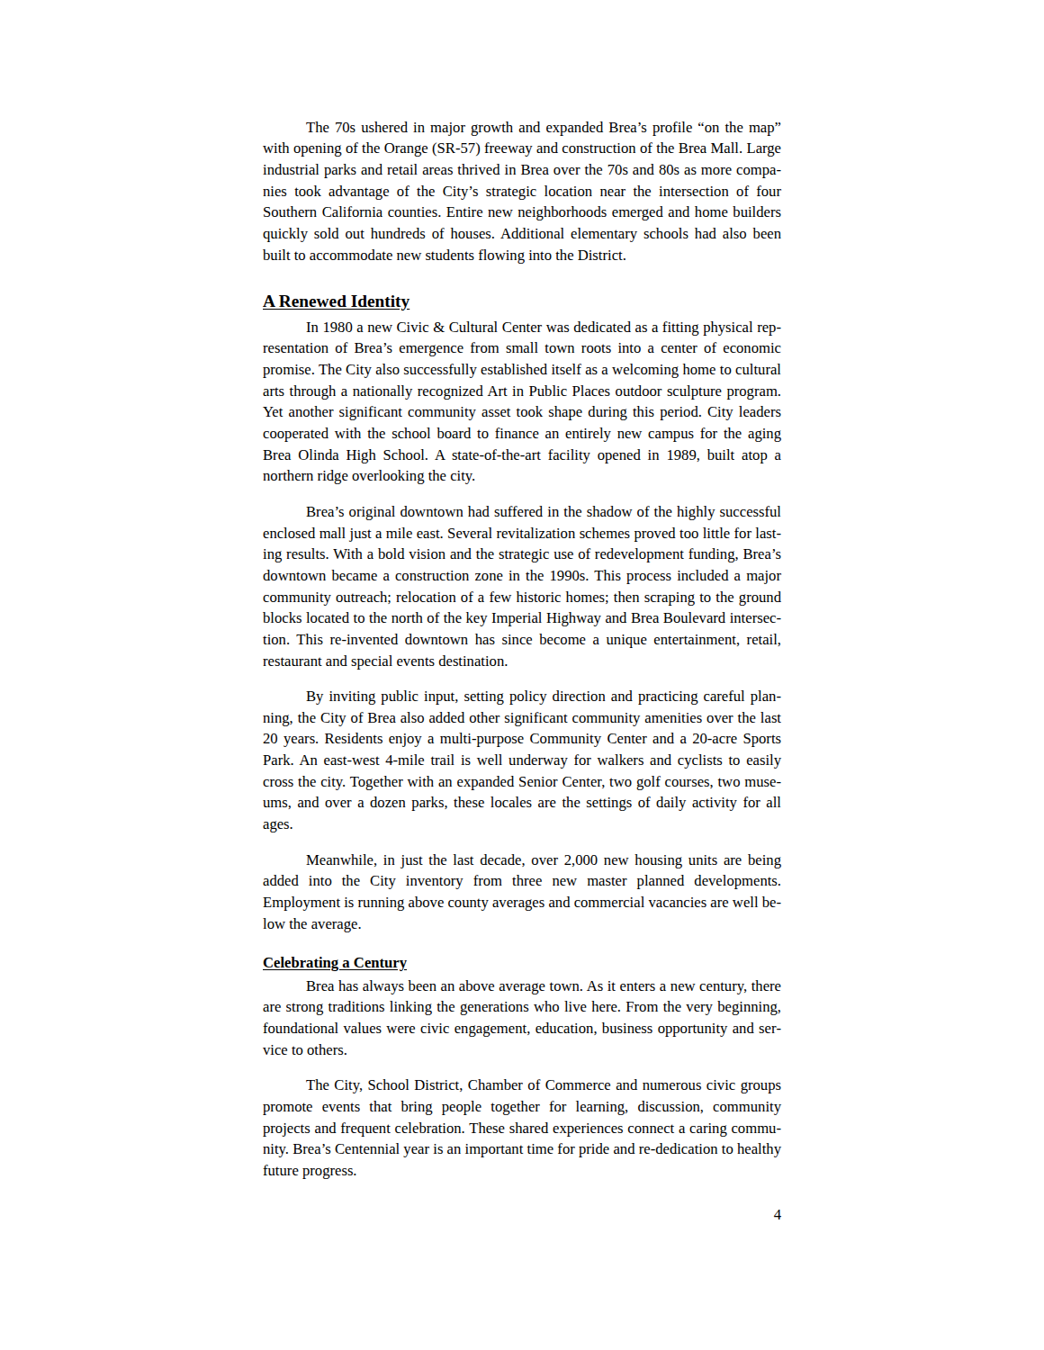The 70s ushered in major growth and expanded Brea’s profile “on the map” with opening of the Orange (SR-57) freeway and construction of the Brea Mall. Large industrial parks and retail areas thrived in Brea over the 70s and 80s as more companies took advantage of the City’s strategic location near the intersection of four Southern California counties. Entire new neighborhoods emerged and home builders quickly sold out hundreds of houses. Additional elementary schools had also been built to accommodate new students flowing into the District.
A Renewed Identity
In 1980 a new Civic & Cultural Center was dedicated as a fitting physical representation of Brea’s emergence from small town roots into a center of economic promise. The City also successfully established itself as a welcoming home to cultural arts through a nationally recognized Art in Public Places outdoor sculpture program. Yet another significant community asset took shape during this period. City leaders cooperated with the school board to finance an entirely new campus for the aging Brea Olinda High School. A state-of-the-art facility opened in 1989, built atop a northern ridge overlooking the city.
Brea’s original downtown had suffered in the shadow of the highly successful enclosed mall just a mile east. Several revitalization schemes proved too little for lasting results. With a bold vision and the strategic use of redevelopment funding, Brea’s downtown became a construction zone in the 1990s. This process included a major community outreach; relocation of a few historic homes; then scraping to the ground blocks located to the north of the key Imperial Highway and Brea Boulevard intersection. This re-invented downtown has since become a unique entertainment, retail, restaurant and special events destination.
By inviting public input, setting policy direction and practicing careful planning, the City of Brea also added other significant community amenities over the last 20 years. Residents enjoy a multi-purpose Community Center and a 20-acre Sports Park. An east-west 4-mile trail is well underway for walkers and cyclists to easily cross the city. Together with an expanded Senior Center, two golf courses, two museums, and over a dozen parks, these locales are the settings of daily activity for all ages.
Meanwhile, in just the last decade, over 2,000 new housing units are being added into the City inventory from three new master planned developments. Employment is running above county averages and commercial vacancies are well below the average.
Celebrating a Century
Brea has always been an above average town. As it enters a new century, there are strong traditions linking the generations who live here. From the very beginning, foundational values were civic engagement, education, business opportunity and service to others.
The City, School District, Chamber of Commerce and numerous civic groups promote events that bring people together for learning, discussion, community projects and frequent celebration. These shared experiences connect a caring community. Brea’s Centennial year is an important time for pride and re-dedication to healthy future progress.
4